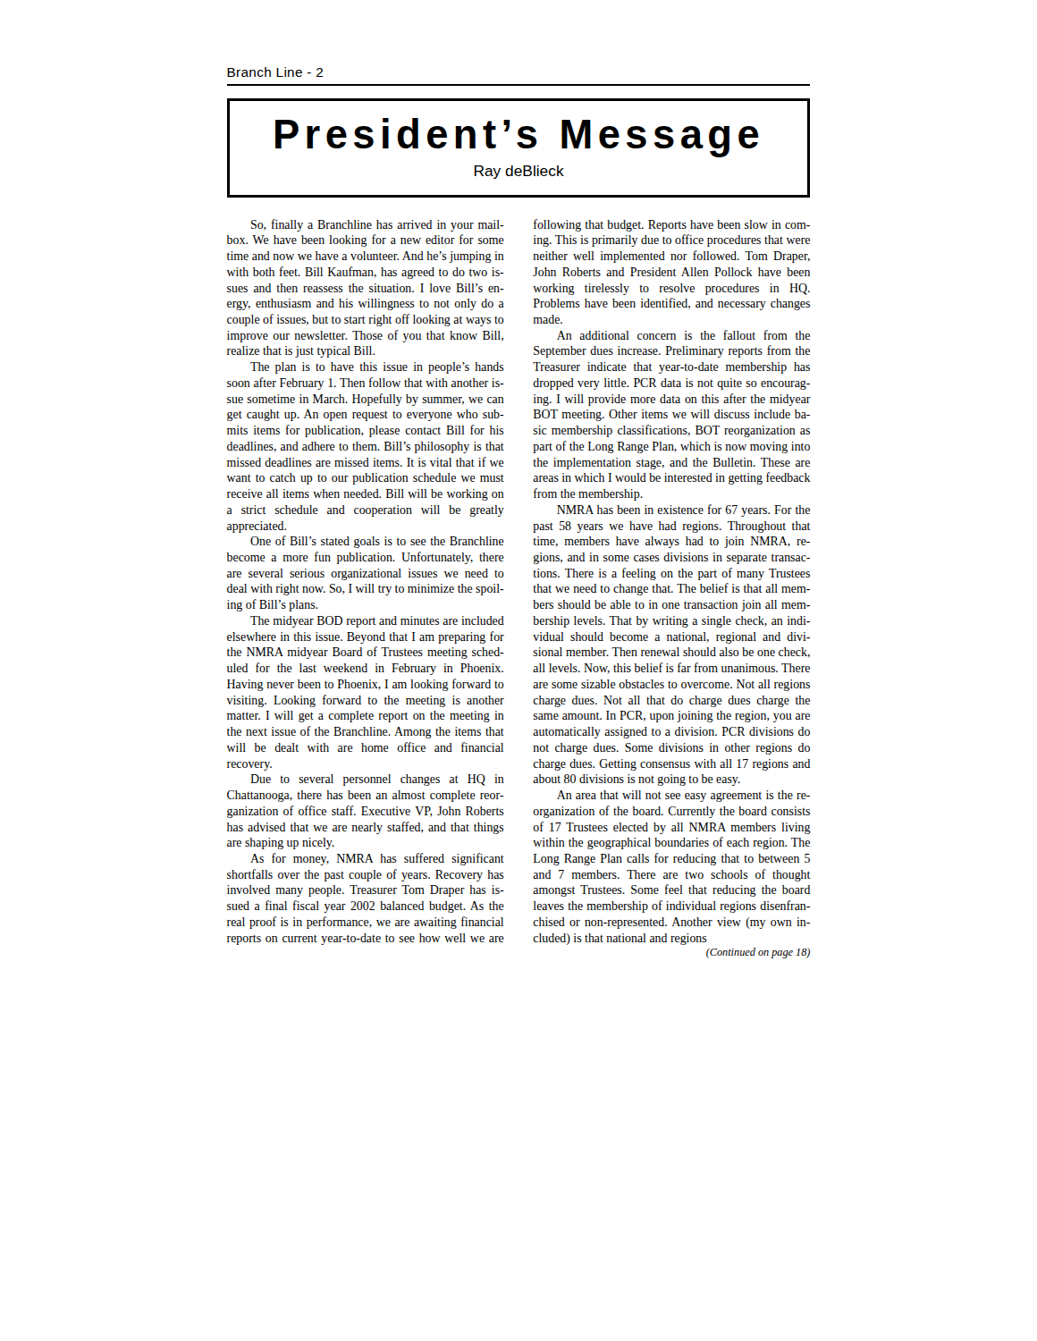Branch Line - 2
President’s Message
Ray deBlieck
So, finally a Branchline has arrived in your mailbox. We have been looking for a new editor for some time and now we have a volunteer. And he’s jumping in with both feet. Bill Kaufman, has agreed to do two issues and then reassess the situation. I love Bill’s energy, enthusiasm and his willingness to not only do a couple of issues, but to start right off looking at ways to improve our newsletter. Those of you that know Bill, realize that is just typical Bill.
The plan is to have this issue in people’s hands soon after February 1. Then follow that with another issue sometime in March. Hopefully by summer, we can get caught up. An open request to everyone who submits items for publication, please contact Bill for his deadlines, and adhere to them. Bill’s philosophy is that missed deadlines are missed items. It is vital that if we want to catch up to our publication schedule we must receive all items when needed. Bill will be working on a strict schedule and cooperation will be greatly appreciated.
One of Bill’s stated goals is to see the Branchline become a more fun publication. Unfortunately, there are several serious organizational issues we need to deal with right now. So, I will try to minimize the spoiling of Bill’s plans.
The midyear BOD report and minutes are included elsewhere in this issue. Beyond that I am preparing for the NMRA midyear Board of Trustees meeting scheduled for the last weekend in February in Phoenix. Having never been to Phoenix, I am looking forward to visiting. Looking forward to the meeting is another matter. I will get a complete report on the meeting in the next issue of the Branchline. Among the items that will be dealt with are home office and financial recovery.
Due to several personnel changes at HQ in Chattanooga, there has been an almost complete reorganization of office staff. Executive VP, John Roberts has advised that we are nearly staffed, and that things are shaping up nicely.
As for money, NMRA has suffered significant shortfalls over the past couple of years. Recovery has involved many people. Treasurer Tom Draper has issued a final fiscal year 2002 balanced budget. As the real proof is in performance, we are awaiting financial reports on current year-to-date to see how well we are following that budget. Reports have been slow in coming. This is primarily due to office procedures that were neither well implemented nor followed. Tom Draper, John Roberts and President Allen Pollock have been working tirelessly to resolve procedures in HQ. Problems have been identified, and necessary changes made.
An additional concern is the fallout from the September dues increase. Preliminary reports from the Treasurer indicate that year-to-date membership has dropped very little. PCR data is not quite so encouraging. I will provide more data on this after the midyear BOT meeting. Other items we will discuss include basic membership classifications, BOT reorganization as part of the Long Range Plan, which is now moving into the implementation stage, and the Bulletin. These are areas in which I would be interested in getting feedback from the membership.
NMRA has been in existence for 67 years. For the past 58 years we have had regions. Throughout that time, members have always had to join NMRA, regions, and in some cases divisions in separate transactions. There is a feeling on the part of many Trustees that we need to change that. The belief is that all members should be able to in one transaction join all membership levels. That by writing a single check, an individual should become a national, regional and divisional member. Then renewal should also be one check, all levels. Now, this belief is far from unanimous. There are some sizable obstacles to overcome. Not all regions charge dues. Not all that do charge dues charge the same amount. In PCR, upon joining the region, you are automatically assigned to a division. PCR divisions do not charge dues. Some divisions in other regions do charge dues. Getting consensus with all 17 regions and about 80 divisions is not going to be easy.
An area that will not see easy agreement is the reorganization of the board. Currently the board consists of 17 Trustees elected by all NMRA members living within the geographical boundaries of each region. The Long Range Plan calls for reducing that to between 5 and 7 members. There are two schools of thought amongst Trustees. Some feel that reducing the board leaves the membership of individual regions disenfranchised or non-represented. Another view (my own included) is that national and regions
(Continued on page 18)